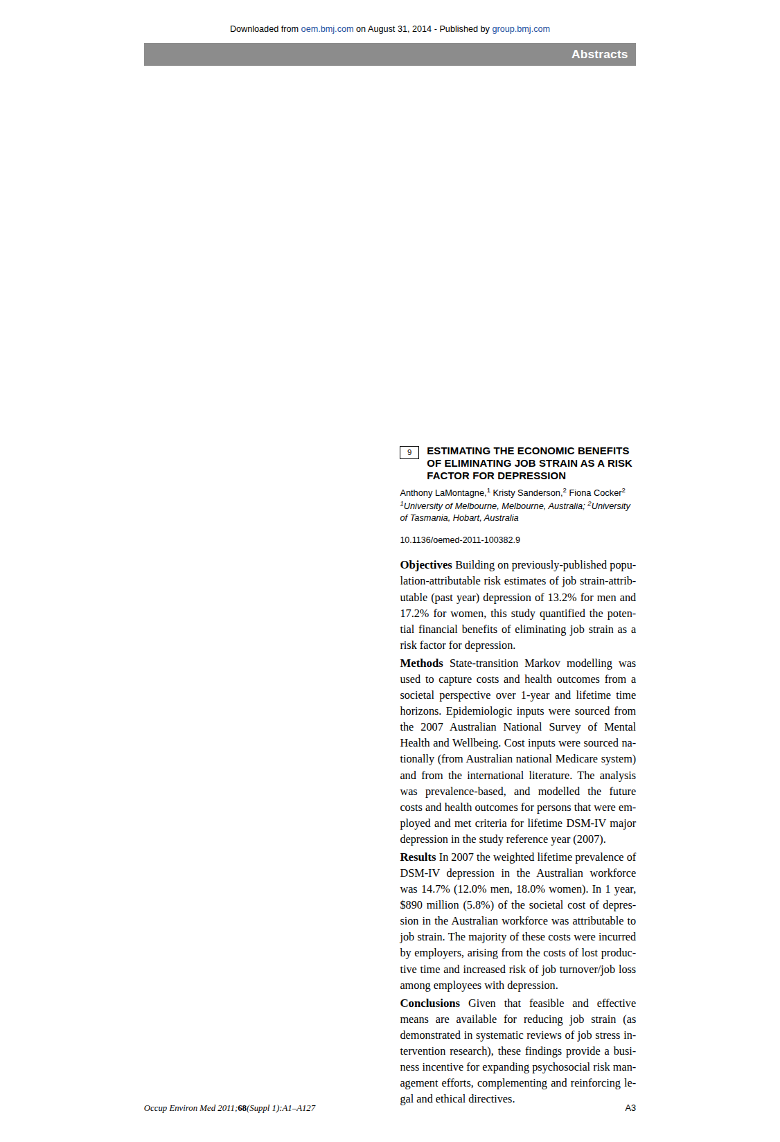Downloaded from oem.bmj.com on August 31, 2014 - Published by group.bmj.com
Abstracts
9
Estimating the economic benefits of eliminating job strain as a risk factor for depression
Anthony LaMontagne,1 Kristy Sanderson,2 Fiona Cocker2 1University of Melbourne, Melbourne, Australia; 2University of Tasmania, Hobart, Australia
10.1136/oemed-2011-100382.9
Objectives Building on previously-published population-attributable risk estimates of job strain-attributable (past year) depression of 13.2% for men and 17.2% for women, this study quantified the potential financial benefits of eliminating job strain as a risk factor for depression.
Methods State-transition Markov modelling was used to capture costs and health outcomes from a societal perspective over 1-year and lifetime time horizons. Epidemiologic inputs were sourced from the 2007 Australian National Survey of Mental Health and Wellbeing. Cost inputs were sourced nationally (from Australian national Medicare system) and from the international literature. The analysis was prevalence-based, and modelled the future costs and health outcomes for persons that were employed and met criteria for lifetime DSM-IV major depression in the study reference year (2007).
Results In 2007 the weighted lifetime prevalence of DSM-IV depression in the Australian workforce was 14.7% (12.0% men, 18.0% women). In 1 year, $890 million (5.8%) of the societal cost of depression in the Australian workforce was attributable to job strain. The majority of these costs were incurred by employers, arising from the costs of lost productive time and increased risk of job turnover/job loss among employees with depression.
Conclusions Given that feasible and effective means are available for reducing job strain (as demonstrated in systematic reviews of job stress intervention research), these findings provide a business incentive for expanding psychosocial risk management efforts, complementing and reinforcing legal and ethical directives.
Occup Environ Med 2011;68(Suppl 1):A1–A127
A3